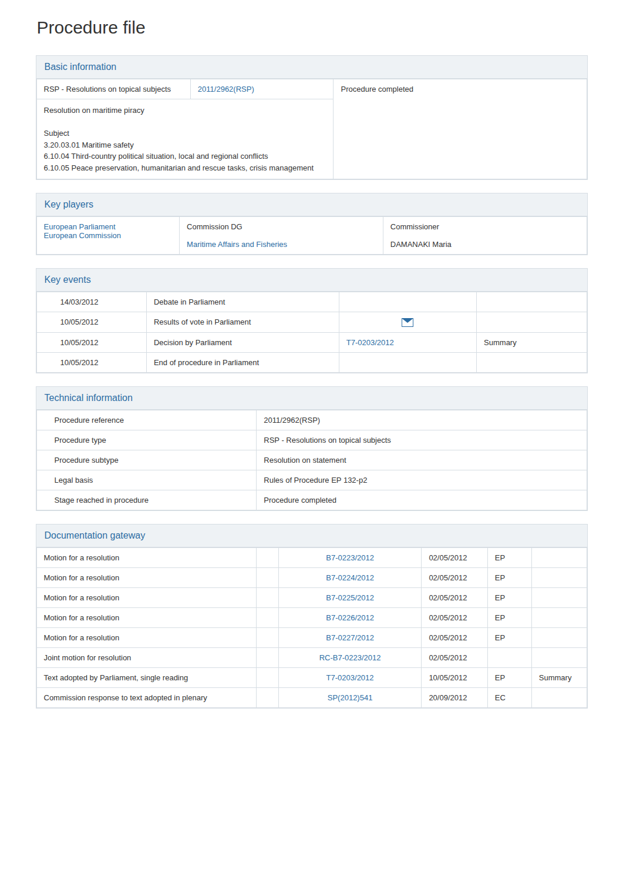Procedure file
Basic information
| RSP - Resolutions on topical subjects | 2011/2962(RSP) | Procedure completed |
| Resolution on maritime piracy Subject 3.20.03.01 Maritime safety 6.10.04 Third-country political situation, local and regional conflicts 6.10.05 Peace preservation, humanitarian and rescue tasks, crisis management |
Key players
| European Parliament European Commission | Commission DG Maritime Affairs and Fisheries | Commissioner DAMANAKI Maria |
Key events
| 14/03/2012 | Debate in Parliament | | |
| 10/05/2012 | Results of vote in Parliament | | |
| 10/05/2012 | Decision by Parliament | T7-0203/2012 | Summary |
| 10/05/2012 | End of procedure in Parliament | | |
Technical information
| Procedure reference | 2011/2962(RSP) |
| Procedure type | RSP - Resolutions on topical subjects |
| Procedure subtype | Resolution on statement |
| Legal basis | Rules of Procedure EP 132-p2 |
| Stage reached in procedure | Procedure completed |
Documentation gateway
| Motion for a resolution | | B7-0223/2012 | 02/05/2012 | EP | |
| Motion for a resolution | | B7-0224/2012 | 02/05/2012 | EP | |
| Motion for a resolution | | B7-0225/2012 | 02/05/2012 | EP | |
| Motion for a resolution | | B7-0226/2012 | 02/05/2012 | EP | |
| Motion for a resolution | | B7-0227/2012 | 02/05/2012 | EP | |
| Joint motion for resolution | | RC-B7-0223/2012 | 02/05/2012 | | |
| Text adopted by Parliament, single reading | | T7-0203/2012 | 10/05/2012 | EP | Summary |
| Commission response to text adopted in plenary | | SP(2012)541 | 20/09/2012 | EC | |